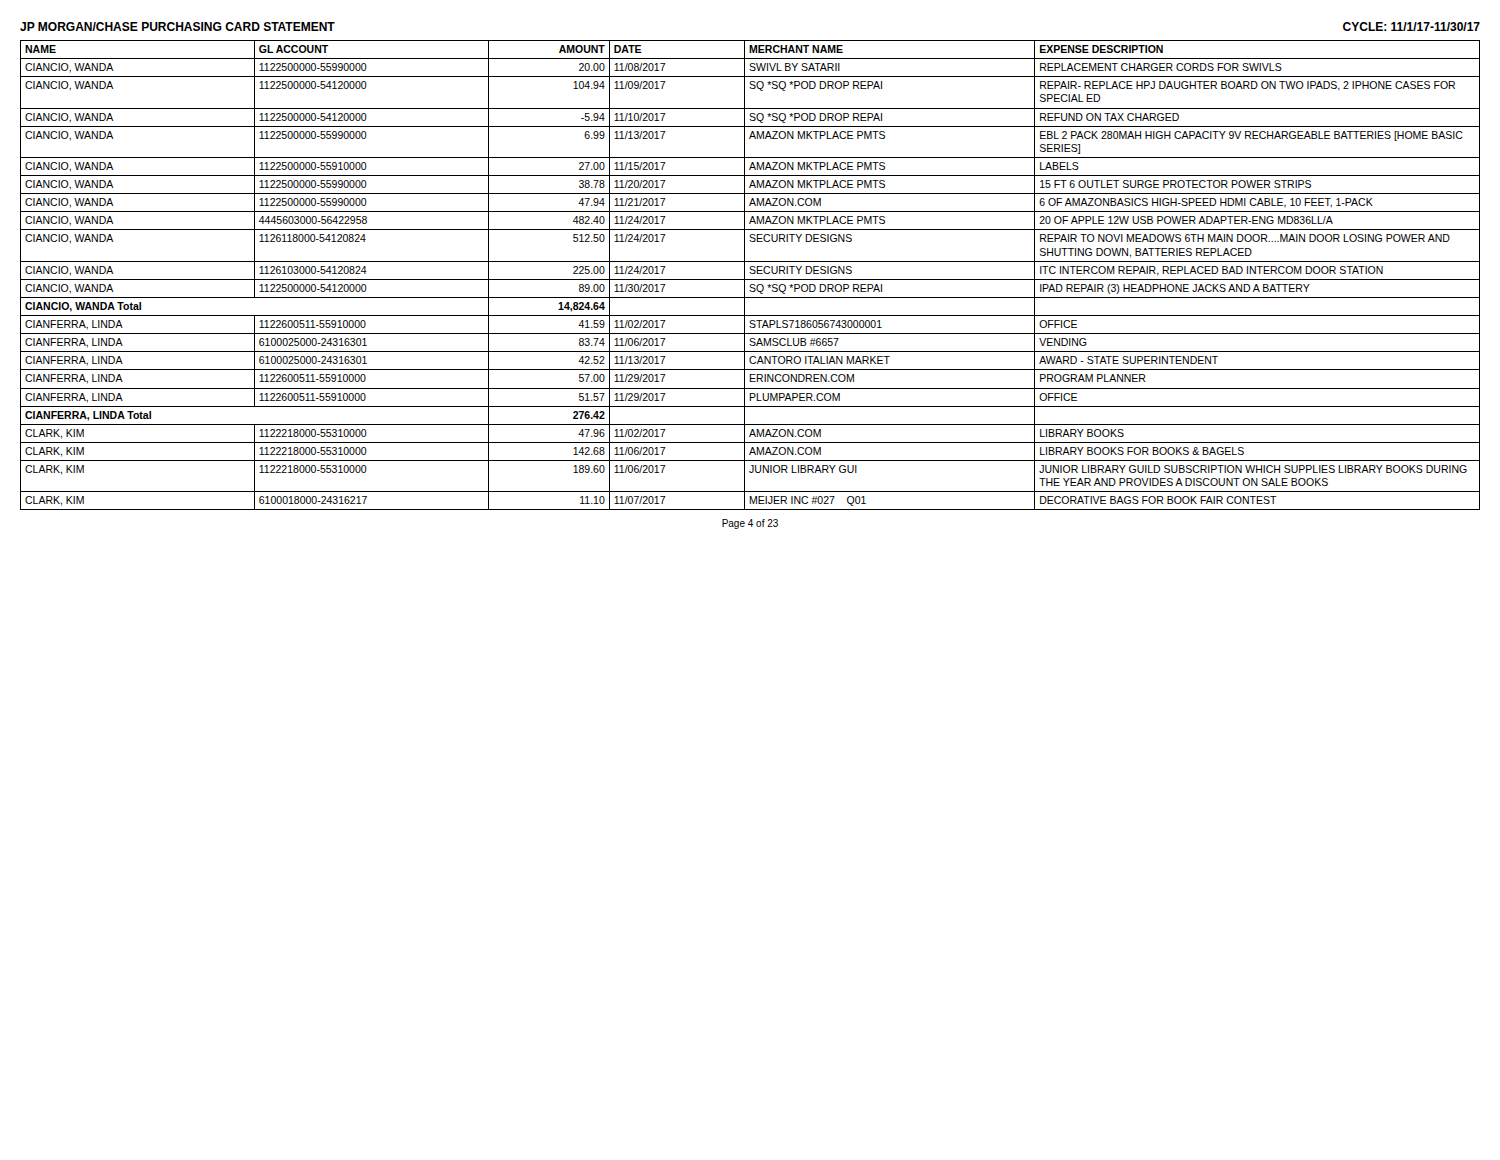JP MORGAN/CHASE PURCHASING CARD STATEMENT CYCLE: 11/1/17-11/30/17
| NAME | GL ACCOUNT | AMOUNT | DATE | MERCHANT NAME | EXPENSE DESCRIPTION |
| --- | --- | --- | --- | --- | --- |
| CIANCIO, WANDA | 1122500000-55990000 | 20.00 | 11/08/2017 | SWIVL BY SATARII | REPLACEMENT CHARGER CORDS FOR SWIVLS |
| CIANCIO, WANDA | 1122500000-54120000 | 104.94 | 11/09/2017 | SQ *SQ *POD DROP REPAI | REPAIR- REPLACE HPJ DAUGHTER BOARD ON TWO IPADS, 2 IPHONE CASES FOR SPECIAL ED |
| CIANCIO, WANDA | 1122500000-54120000 | -5.94 | 11/10/2017 | SQ *SQ *POD DROP REPAI | REFUND ON TAX CHARGED |
| CIANCIO, WANDA | 1122500000-55990000 | 6.99 | 11/13/2017 | AMAZON MKTPLACE PMTS | EBL 2 PACK 280MAH HIGH CAPACITY 9V RECHARGEABLE BATTERIES [HOME BASIC SERIES] |
| CIANCIO, WANDA | 1122500000-55910000 | 27.00 | 11/15/2017 | AMAZON MKTPLACE PMTS | LABELS |
| CIANCIO, WANDA | 1122500000-55990000 | 38.78 | 11/20/2017 | AMAZON MKTPLACE PMTS | 15 FT 6 OUTLET SURGE PROTECTOR POWER STRIPS |
| CIANCIO, WANDA | 1122500000-55990000 | 47.94 | 11/21/2017 | AMAZON.COM | 6 OF AMAZONBASICS HIGH-SPEED HDMI CABLE, 10 FEET, 1-PACK |
| CIANCIO, WANDA | 4445603000-56422958 | 482.40 | 11/24/2017 | AMAZON MKTPLACE PMTS | 20 OF APPLE 12W USB POWER ADAPTER-ENG MD836LL/A |
| CIANCIO, WANDA | 1126118000-54120824 | 512.50 | 11/24/2017 | SECURITY DESIGNS | REPAIR TO NOVI MEADOWS 6TH MAIN DOOR....MAIN DOOR LOSING POWER AND SHUTTING DOWN, BATTERIES REPLACED |
| CIANCIO, WANDA | 1126103000-54120824 | 225.00 | 11/24/2017 | SECURITY DESIGNS | ITC INTERCOM REPAIR, REPLACED BAD INTERCOM DOOR STATION |
| CIANCIO, WANDA | 1122500000-54120000 | 89.00 | 11/30/2017 | SQ *SQ *POD DROP REPAI | IPAD REPAIR (3) HEADPHONE JACKS AND A BATTERY |
| CIANCIO, WANDA Total | 14,824.64 | | | |
| CIANFERRA, LINDA | 1122600511-55910000 | 41.59 | 11/02/2017 | STAPLS7186056743000001 | OFFICE |
| CIANFERRA, LINDA | 6100025000-24316301 | 83.74 | 11/06/2017 | SAMSCLUB #6657 | VENDING |
| CIANFERRA, LINDA | 6100025000-24316301 | 42.52 | 11/13/2017 | CANTORO ITALIAN MARKET | AWARD - STATE SUPERINTENDENT |
| CIANFERRA, LINDA | 1122600511-55910000 | 57.00 | 11/29/2017 | ERINCONDREN.COM | PROGRAM PLANNER |
| CIANFERRA, LINDA | 1122600511-55910000 | 51.57 | 11/29/2017 | PLUMPAPER.COM | OFFICE |
| CIANFERRA, LINDA Total | 276.42 | | | |
| CLARK, KIM | 1122218000-55310000 | 47.96 | 11/02/2017 | AMAZON.COM | LIBRARY BOOKS |
| CLARK, KIM | 1122218000-55310000 | 142.68 | 11/06/2017 | AMAZON.COM | LIBRARY BOOKS FOR BOOKS & BAGELS |
| CLARK, KIM | 1122218000-55310000 | 189.60 | 11/06/2017 | JUNIOR LIBRARY GUI | JUNIOR LIBRARY GUILD SUBSCRIPTION WHICH SUPPLIES LIBRARY BOOKS DURING THE YEAR AND PROVIDES A DISCOUNT ON SALE BOOKS |
| CLARK, KIM | 6100018000-24316217 | 11.10 | 11/07/2017 | MEIJER INC #027 Q01 | DECORATIVE BAGS FOR BOOK FAIR CONTEST |
Page 4 of 23